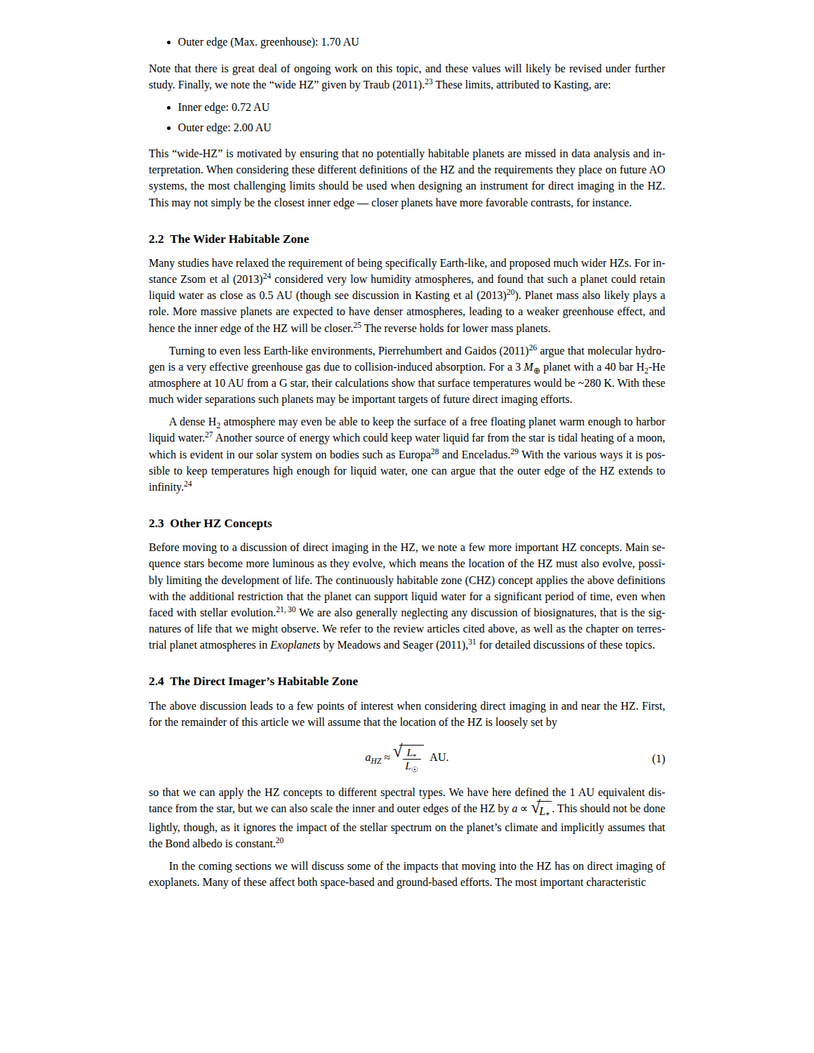Outer edge (Max. greenhouse): 1.70 AU
Note that there is great deal of ongoing work on this topic, and these values will likely be revised under further study. Finally, we note the “wide HZ” given by Traub (2011).23 These limits, attributed to Kasting, are:
Inner edge: 0.72 AU
Outer edge: 2.00 AU
This “wide-HZ” is motivated by ensuring that no potentially habitable planets are missed in data analysis and interpretation. When considering these different definitions of the HZ and the requirements they place on future AO systems, the most challenging limits should be used when designing an instrument for direct imaging in the HZ. This may not simply be the closest inner edge — closer planets have more favorable contrasts, for instance.
2.2 The Wider Habitable Zone
Many studies have relaxed the requirement of being specifically Earth-like, and proposed much wider HZs. For instance Zsom et al (2013)24 considered very low humidity atmospheres, and found that such a planet could retain liquid water as close as 0.5 AU (though see discussion in Kasting et al (2013)20). Planet mass also likely plays a role. More massive planets are expected to have denser atmospheres, leading to a weaker greenhouse effect, and hence the inner edge of the HZ will be closer.25 The reverse holds for lower mass planets.
Turning to even less Earth-like environments, Pierrehumbert and Gaidos (2011)26 argue that molecular hydrogen is a very effective greenhouse gas due to collision-induced absorption. For a 3 M⊕ planet with a 40 bar H2-He atmosphere at 10 AU from a G star, their calculations show that surface temperatures would be ~280 K. With these much wider separations such planets may be important targets of future direct imaging efforts.
A dense H2 atmosphere may even be able to keep the surface of a free floating planet warm enough to harbor liquid water.27 Another source of energy which could keep water liquid far from the star is tidal heating of a moon, which is evident in our solar system on bodies such as Europa28 and Enceladus.29 With the various ways it is possible to keep temperatures high enough for liquid water, one can argue that the outer edge of the HZ extends to infinity.24
2.3 Other HZ Concepts
Before moving to a discussion of direct imaging in the HZ, we note a few more important HZ concepts. Main sequence stars become more luminous as they evolve, which means the location of the HZ must also evolve, possibly limiting the development of life. The continuously habitable zone (CHZ) concept applies the above definitions with the additional restriction that the planet can support liquid water for a significant period of time, even when faced with stellar evolution.21, 30 We are also generally neglecting any discussion of biosignatures, that is the signatures of life that we might observe. We refer to the review articles cited above, as well as the chapter on terrestrial planet atmospheres in Exoplanets by Meadows and Seager (2011),31 for detailed discussions of these topics.
2.4 The Direct Imager’s Habitable Zone
The above discussion leads to a few points of interest when considering direct imaging in and near the HZ. First, for the remainder of this article we will assume that the location of the HZ is loosely set by
aHZ ≈ L*L☉ AU. (1)
so that we can apply the HZ concepts to different spectral types. We have here defined the 1 AU equivalent distance from the star, but we can also scale the inner and outer edges of the HZ by a ∝ L*. This should not be done lightly, though, as it ignores the impact of the stellar spectrum on the planet’s climate and implicitly assumes that the Bond albedo is constant.20
In the coming sections we will discuss some of the impacts that moving into the HZ has on direct imaging of exoplanets. Many of these affect both space-based and ground-based efforts. The most important characteristic